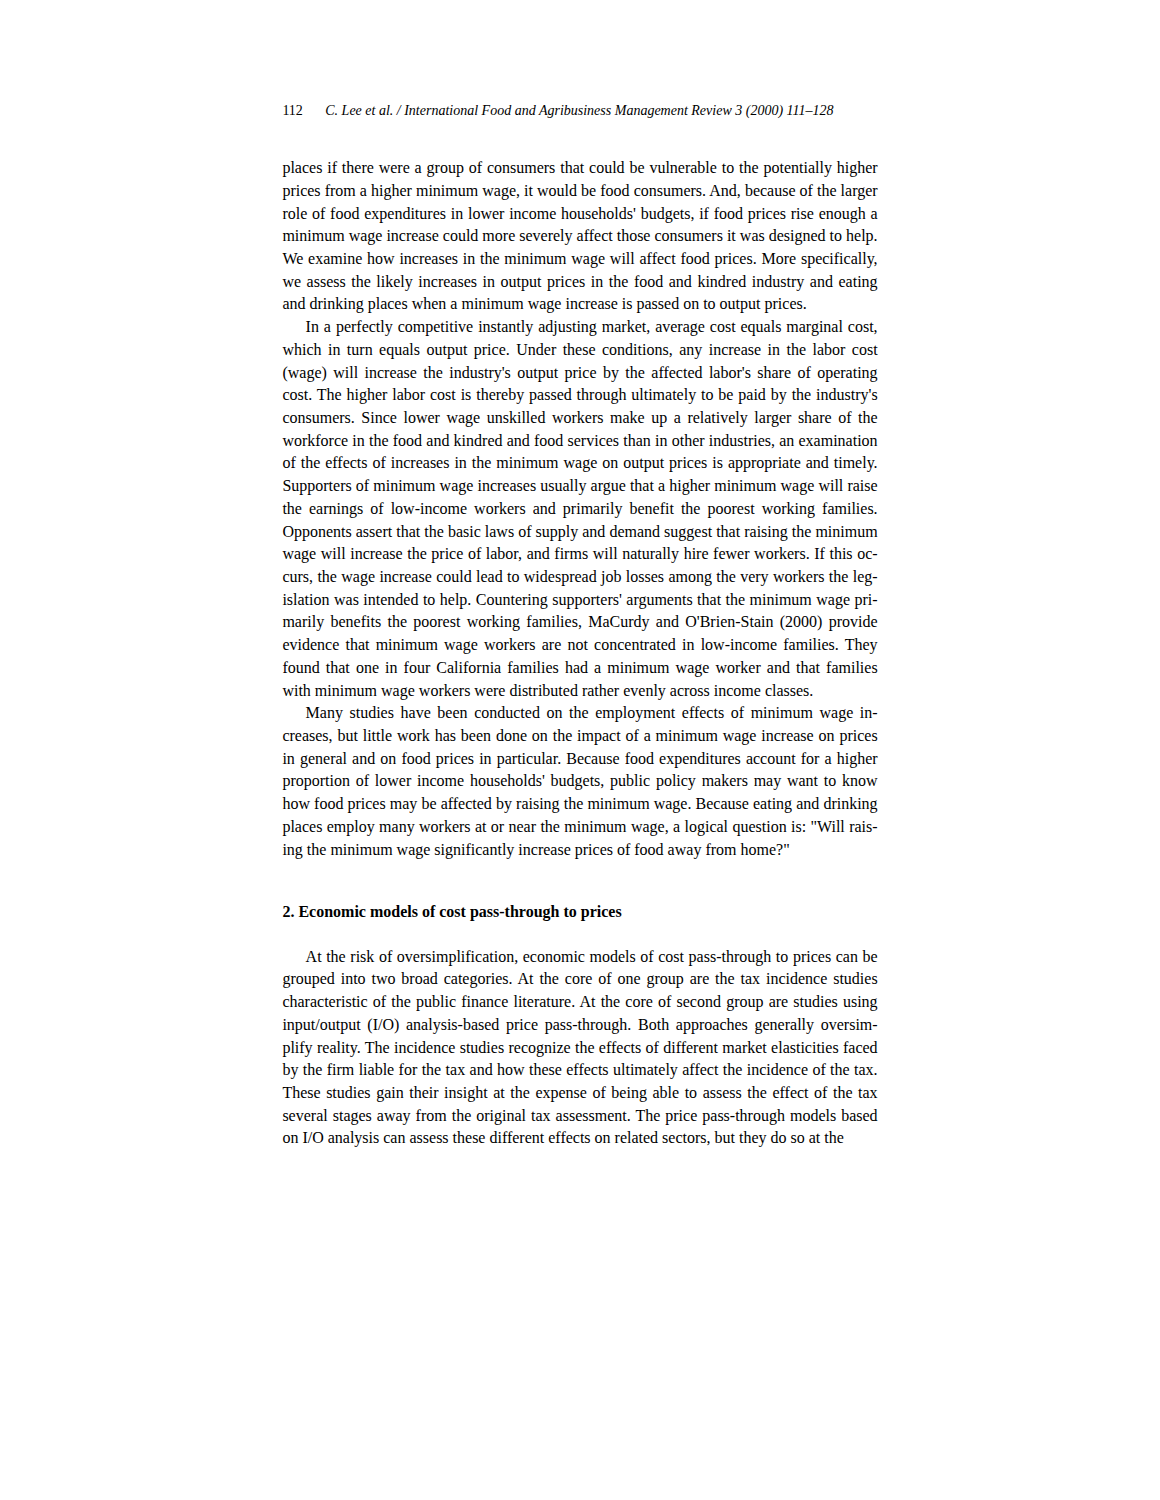112 C. Lee et al. / International Food and Agribusiness Management Review 3 (2000) 111–128
places if there were a group of consumers that could be vulnerable to the potentially higher prices from a higher minimum wage, it would be food consumers. And, because of the larger role of food expenditures in lower income households' budgets, if food prices rise enough a minimum wage increase could more severely affect those consumers it was designed to help. We examine how increases in the minimum wage will affect food prices. More specifically, we assess the likely increases in output prices in the food and kindred industry and eating and drinking places when a minimum wage increase is passed on to output prices.
In a perfectly competitive instantly adjusting market, average cost equals marginal cost, which in turn equals output price. Under these conditions, any increase in the labor cost (wage) will increase the industry's output price by the affected labor's share of operating cost. The higher labor cost is thereby passed through ultimately to be paid by the industry's consumers. Since lower wage unskilled workers make up a relatively larger share of the workforce in the food and kindred and food services than in other industries, an examination of the effects of increases in the minimum wage on output prices is appropriate and timely. Supporters of minimum wage increases usually argue that a higher minimum wage will raise the earnings of low-income workers and primarily benefit the poorest working families. Opponents assert that the basic laws of supply and demand suggest that raising the minimum wage will increase the price of labor, and firms will naturally hire fewer workers. If this occurs, the wage increase could lead to widespread job losses among the very workers the legislation was intended to help. Countering supporters' arguments that the minimum wage primarily benefits the poorest working families, MaCurdy and O'Brien-Stain (2000) provide evidence that minimum wage workers are not concentrated in low-income families. They found that one in four California families had a minimum wage worker and that families with minimum wage workers were distributed rather evenly across income classes.
Many studies have been conducted on the employment effects of minimum wage increases, but little work has been done on the impact of a minimum wage increase on prices in general and on food prices in particular. Because food expenditures account for a higher proportion of lower income households' budgets, public policy makers may want to know how food prices may be affected by raising the minimum wage. Because eating and drinking places employ many workers at or near the minimum wage, a logical question is: "Will raising the minimum wage significantly increase prices of food away from home?"
2. Economic models of cost pass-through to prices
At the risk of oversimplification, economic models of cost pass-through to prices can be grouped into two broad categories. At the core of one group are the tax incidence studies characteristic of the public finance literature. At the core of second group are studies using input/output (I/O) analysis-based price pass-through. Both approaches generally oversimplify reality. The incidence studies recognize the effects of different market elasticities faced by the firm liable for the tax and how these effects ultimately affect the incidence of the tax. These studies gain their insight at the expense of being able to assess the effect of the tax several stages away from the original tax assessment. The price pass-through models based on I/O analysis can assess these different effects on related sectors, but they do so at the